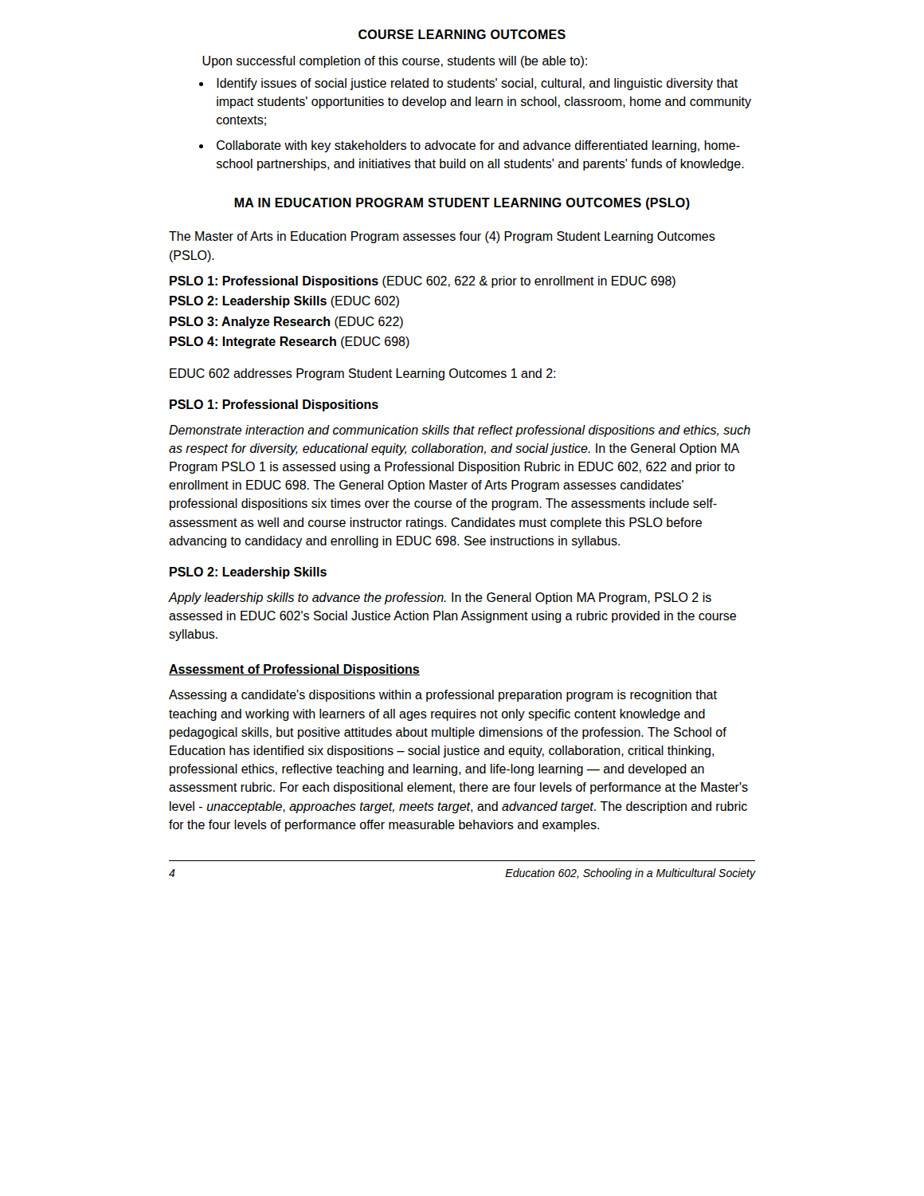COURSE LEARNING OUTCOMES
Upon successful completion of this course, students will (be able to):
Identify issues of social justice related to students' social, cultural, and linguistic diversity that impact students' opportunities to develop and learn in school, classroom, home and community contexts;
Collaborate with key stakeholders to advocate for and advance differentiated learning, home-school partnerships, and initiatives that build on all students' and parents' funds of knowledge.
MA IN EDUCATION PROGRAM STUDENT LEARNING OUTCOMES (PSLO)
The Master of Arts in Education Program assesses four (4) Program Student Learning Outcomes (PSLO).
PSLO 1: Professional Dispositions (EDUC 602, 622 & prior to enrollment in EDUC 698)
PSLO 2: Leadership Skills (EDUC 602)
PSLO 3: Analyze Research (EDUC 622)
PSLO 4: Integrate Research (EDUC 698)
EDUC 602 addresses Program Student Learning Outcomes 1 and 2:
PSLO 1: Professional Dispositions
Demonstrate interaction and communication skills that reflect professional dispositions and ethics, such as respect for diversity, educational equity, collaboration, and social justice. In the General Option MA Program PSLO 1 is assessed using a Professional Disposition Rubric in EDUC 602, 622 and prior to enrollment in EDUC 698. The General Option Master of Arts Program assesses candidates' professional dispositions six times over the course of the program. The assessments include self-assessment as well and course instructor ratings. Candidates must complete this PSLO before advancing to candidacy and enrolling in EDUC 698. See instructions in syllabus.
PSLO 2: Leadership Skills
Apply leadership skills to advance the profession. In the General Option MA Program, PSLO 2 is assessed in EDUC 602's Social Justice Action Plan Assignment using a rubric provided in the course syllabus.
Assessment of Professional Dispositions
Assessing a candidate's dispositions within a professional preparation program is recognition that teaching and working with learners of all ages requires not only specific content knowledge and pedagogical skills, but positive attitudes about multiple dimensions of the profession. The School of Education has identified six dispositions – social justice and equity, collaboration, critical thinking, professional ethics, reflective teaching and learning, and life-long learning — and developed an assessment rubric. For each dispositional element, there are four levels of performance at the Master's level - unacceptable, approaches target, meets target, and advanced target. The description and rubric for the four levels of performance offer measurable behaviors and examples.
4 Education 602, Schooling in a Multicultural Society